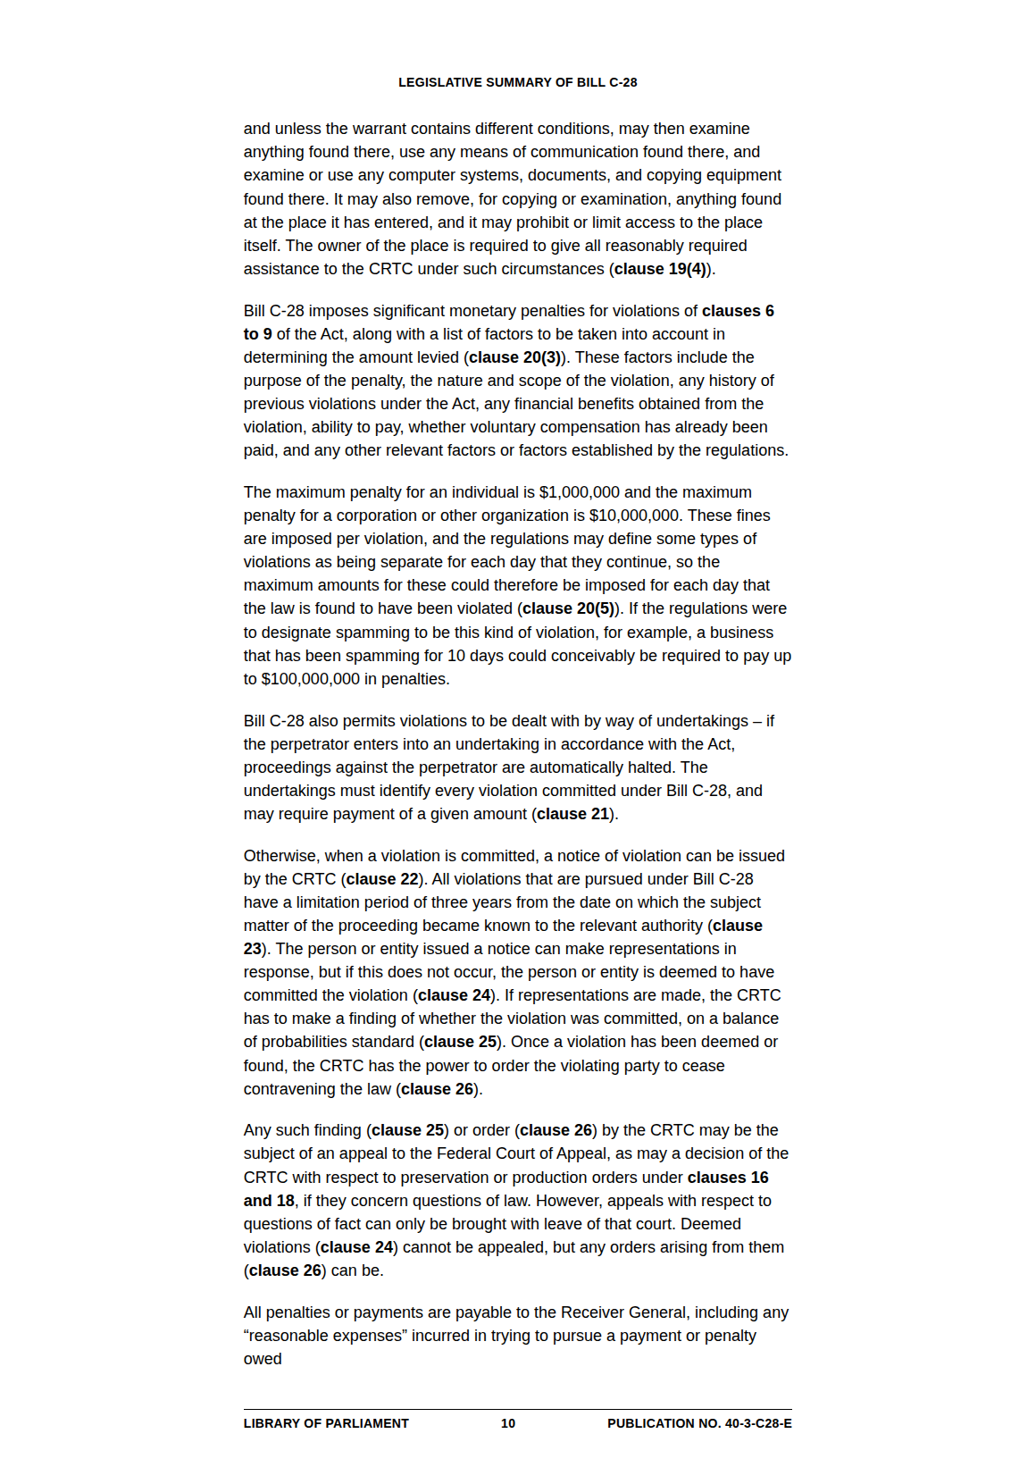LEGISLATIVE SUMMARY OF BILL C-28
and unless the warrant contains different conditions, may then examine anything found there, use any means of communication found there, and examine or use any computer systems, documents, and copying equipment found there. It may also remove, for copying or examination, anything found at the place it has entered, and it may prohibit or limit access to the place itself. The owner of the place is required to give all reasonably required assistance to the CRTC under such circumstances (clause 19(4)).
Bill C-28 imposes significant monetary penalties for violations of clauses 6 to 9 of the Act, along with a list of factors to be taken into account in determining the amount levied (clause 20(3)). These factors include the purpose of the penalty, the nature and scope of the violation, any history of previous violations under the Act, any financial benefits obtained from the violation, ability to pay, whether voluntary compensation has already been paid, and any other relevant factors or factors established by the regulations.
The maximum penalty for an individual is $1,000,000 and the maximum penalty for a corporation or other organization is $10,000,000. These fines are imposed per violation, and the regulations may define some types of violations as being separate for each day that they continue, so the maximum amounts for these could therefore be imposed for each day that the law is found to have been violated (clause 20(5)). If the regulations were to designate spamming to be this kind of violation, for example, a business that has been spamming for 10 days could conceivably be required to pay up to $100,000,000 in penalties.
Bill C-28 also permits violations to be dealt with by way of undertakings – if the perpetrator enters into an undertaking in accordance with the Act, proceedings against the perpetrator are automatically halted. The undertakings must identify every violation committed under Bill C-28, and may require payment of a given amount (clause 21).
Otherwise, when a violation is committed, a notice of violation can be issued by the CRTC (clause 22). All violations that are pursued under Bill C-28 have a limitation period of three years from the date on which the subject matter of the proceeding became known to the relevant authority (clause 23). The person or entity issued a notice can make representations in response, but if this does not occur, the person or entity is deemed to have committed the violation (clause 24). If representations are made, the CRTC has to make a finding of whether the violation was committed, on a balance of probabilities standard (clause 25). Once a violation has been deemed or found, the CRTC has the power to order the violating party to cease contravening the law (clause 26).
Any such finding (clause 25) or order (clause 26) by the CRTC may be the subject of an appeal to the Federal Court of Appeal, as may a decision of the CRTC with respect to preservation or production orders under clauses 16 and 18, if they concern questions of law. However, appeals with respect to questions of fact can only be brought with leave of that court. Deemed violations (clause 24) cannot be appealed, but any orders arising from them (clause 26) can be.
All penalties or payments are payable to the Receiver General, including any “reasonable expenses” incurred in trying to pursue a payment or penalty owed
LIBRARY OF PARLIAMENT
10
PUBLICATION NO. 40-3-C28-E